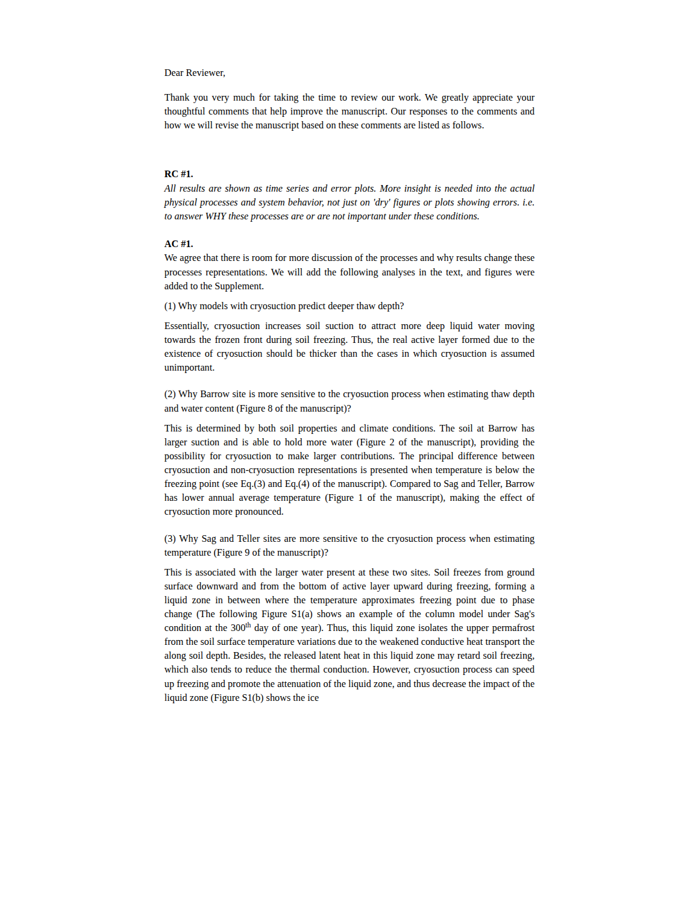Dear Reviewer,
Thank you very much for taking the time to review our work. We greatly appreciate your thoughtful comments that help improve the manuscript. Our responses to the comments and how we will revise the manuscript based on these comments are listed as follows.
RC #1.
All results are shown as time series and error plots. More insight is needed into the actual physical processes and system behavior, not just on 'dry' figures or plots showing errors. i.e. to answer WHY these processes are or are not important under these conditions.
AC #1.
We agree that there is room for more discussion of the processes and why results change these processes representations. We will add the following analyses in the text, and figures were added to the Supplement.
(1) Why models with cryosuction predict deeper thaw depth?
Essentially, cryosuction increases soil suction to attract more deep liquid water moving towards the frozen front during soil freezing. Thus, the real active layer formed due to the existence of cryosuction should be thicker than the cases in which cryosuction is assumed unimportant.
(2) Why Barrow site is more sensitive to the cryosuction process when estimating thaw depth and water content (Figure 8 of the manuscript)?
This is determined by both soil properties and climate conditions. The soil at Barrow has larger suction and is able to hold more water (Figure 2 of the manuscript), providing the possibility for cryosuction to make larger contributions. The principal difference between cryosuction and non-cryosuction representations is presented when temperature is below the freezing point (see Eq.(3) and Eq.(4) of the manuscript). Compared to Sag and Teller, Barrow has lower annual average temperature (Figure 1 of the manuscript), making the effect of cryosuction more pronounced.
(3) Why Sag and Teller sites are more sensitive to the cryosuction process when estimating temperature (Figure 9 of the manuscript)?
This is associated with the larger water present at these two sites. Soil freezes from ground surface downward and from the bottom of active layer upward during freezing, forming a liquid zone in between where the temperature approximates freezing point due to phase change (The following Figure S1(a) shows an example of the column model under Sag's condition at the 300th day of one year). Thus, this liquid zone isolates the upper permafrost from the soil surface temperature variations due to the weakened conductive heat transport the along soil depth. Besides, the released latent heat in this liquid zone may retard soil freezing, which also tends to reduce the thermal conduction. However, cryosuction process can speed up freezing and promote the attenuation of the liquid zone, and thus decrease the impact of the liquid zone (Figure S1(b) shows the ice